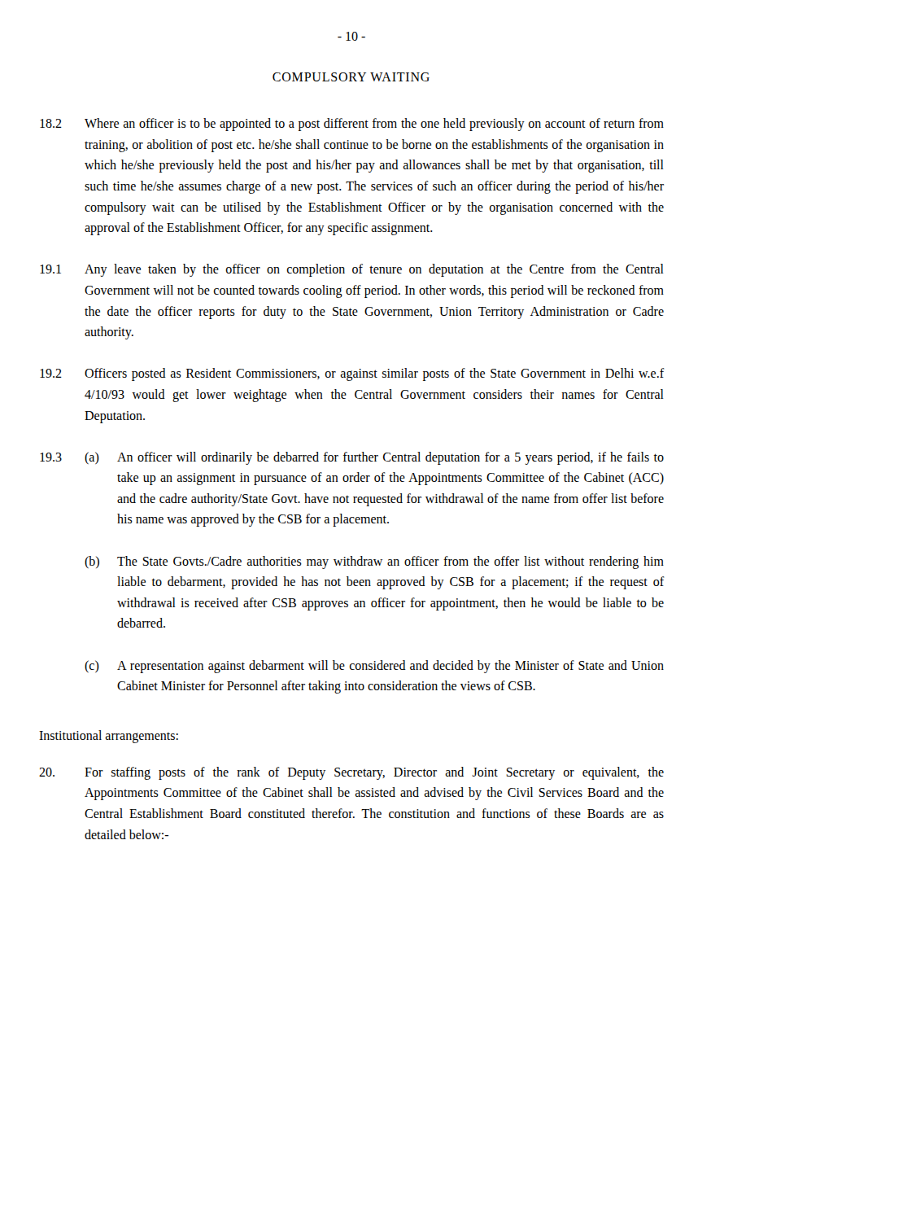- 10 -
COMPULSORY WAITING
18.2
Where an officer is to be appointed to a post different from the one held previously on account of return from training, or abolition of post etc. he/she shall continue to be borne on the establishments of the organisation in which he/she previously held the post and his/her pay and allowances shall be met by that organisation, till such time he/she assumes charge of a new post. The services of such an officer during the period of his/her compulsory wait can be utilised by the Establishment Officer or by the organisation concerned with the approval of the Establishment Officer, for any specific assignment.
19.1
Any leave taken by the officer on completion of tenure on deputation at the Centre from the Central Government will not be counted towards cooling off period. In other words, this period will be reckoned from the date the officer reports for duty to the State Government, Union Territory Administration or Cadre authority.
19.2
Officers posted as Resident Commissioners, or against similar posts of the State Government in Delhi w.e.f 4/10/93 would get lower weightage when the Central Government considers their names for Central Deputation.
19.3
(a)
An officer will ordinarily be debarred for further Central deputation for a 5 years period, if he fails to take up an assignment in pursuance of an order of the Appointments Committee of the Cabinet (ACC) and the cadre authority/State Govt. have not requested for withdrawal of the name from offer list before his name was approved by the CSB for a placement.
(b)
The State Govts./Cadre authorities may withdraw an officer from the offer list without rendering him liable to debarment, provided he has not been approved by CSB for a placement; if the request of withdrawal is received after CSB approves an officer for appointment, then he would be liable to be debarred.
(c)
A representation against debarment will be considered and decided by the Minister of State and Union Cabinet Minister for Personnel after taking into consideration the views of CSB.
Institutional arrangements:
20.
For staffing posts of the rank of Deputy Secretary, Director and Joint Secretary or equivalent, the Appointments Committee of the Cabinet shall be assisted and advised by the Civil Services Board and the Central Establishment Board constituted therefor. The constitution and functions of these Boards are as detailed below:-